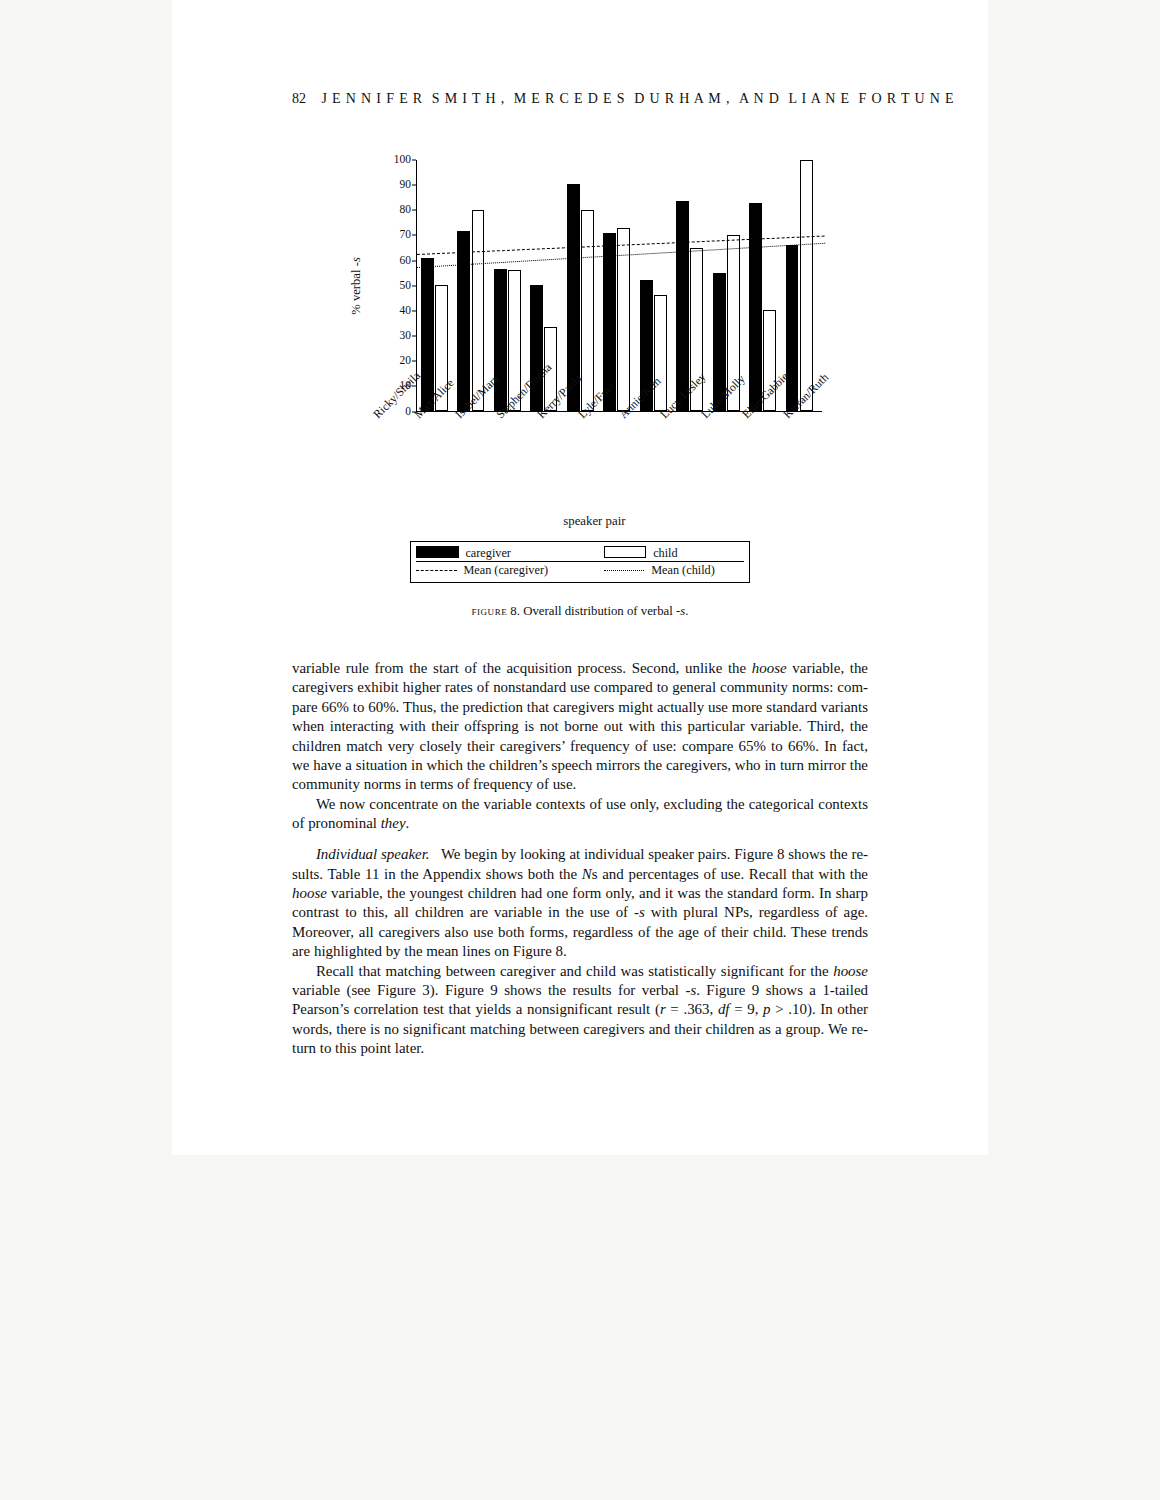82 J E N N I F E R S M I T H , M E R C E D E S D U R H A M , A N D L I A N E F O R T U N E
% verbal -s
100 90 80 70 60 50 40 30 20 10 0
Ricky/Sheila Max/Alice Isabel/Mary Stephen/Donna Kerry/Paula Lyle/Fran Annie/Kim Lucy/Lesley Luke/Molly Ellie/Gabbie Kieran/Ruth
speaker pair
| caregiver | child |
| Mean (caregiver) | Mean (child) |
figure 8. Overall distribution of verbal -s.
variable rule from the start of the acquisition process. Second, unlike the hoose variable, the caregivers exhibit higher rates of nonstandard use compared to general community norms: compare 66% to 60%. Thus, the prediction that caregivers might actually use more standard variants when interacting with their offspring is not borne out with this particular variable. Third, the children match very closely their caregivers’ frequency of use: compare 65% to 66%. In fact, we have a situation in which the children’s speech mirrors the caregivers, who in turn mirror the community norms in terms of frequency of use.
We now concentrate on the variable contexts of use only, excluding the categorical contexts of pronominal they.
Individual speaker. We begin by looking at individual speaker pairs. Figure 8 shows the results. Table 11 in the Appendix shows both the Ns and percentages of use. Recall that with the hoose variable, the youngest children had one form only, and it was the standard form. In sharp contrast to this, all children are variable in the use of -s with plural NPs, regardless of age. Moreover, all caregivers also use both forms, regardless of the age of their child. These trends are highlighted by the mean lines on Figure 8.
Recall that matching between caregiver and child was statistically significant for the hoose variable (see Figure 3). Figure 9 shows the results for verbal -s. Figure 9 shows a 1-tailed Pearson’s correlation test that yields a nonsignificant result (r = .363, df = 9, p > .10). In other words, there is no significant matching between caregivers and their children as a group. We return to this point later.